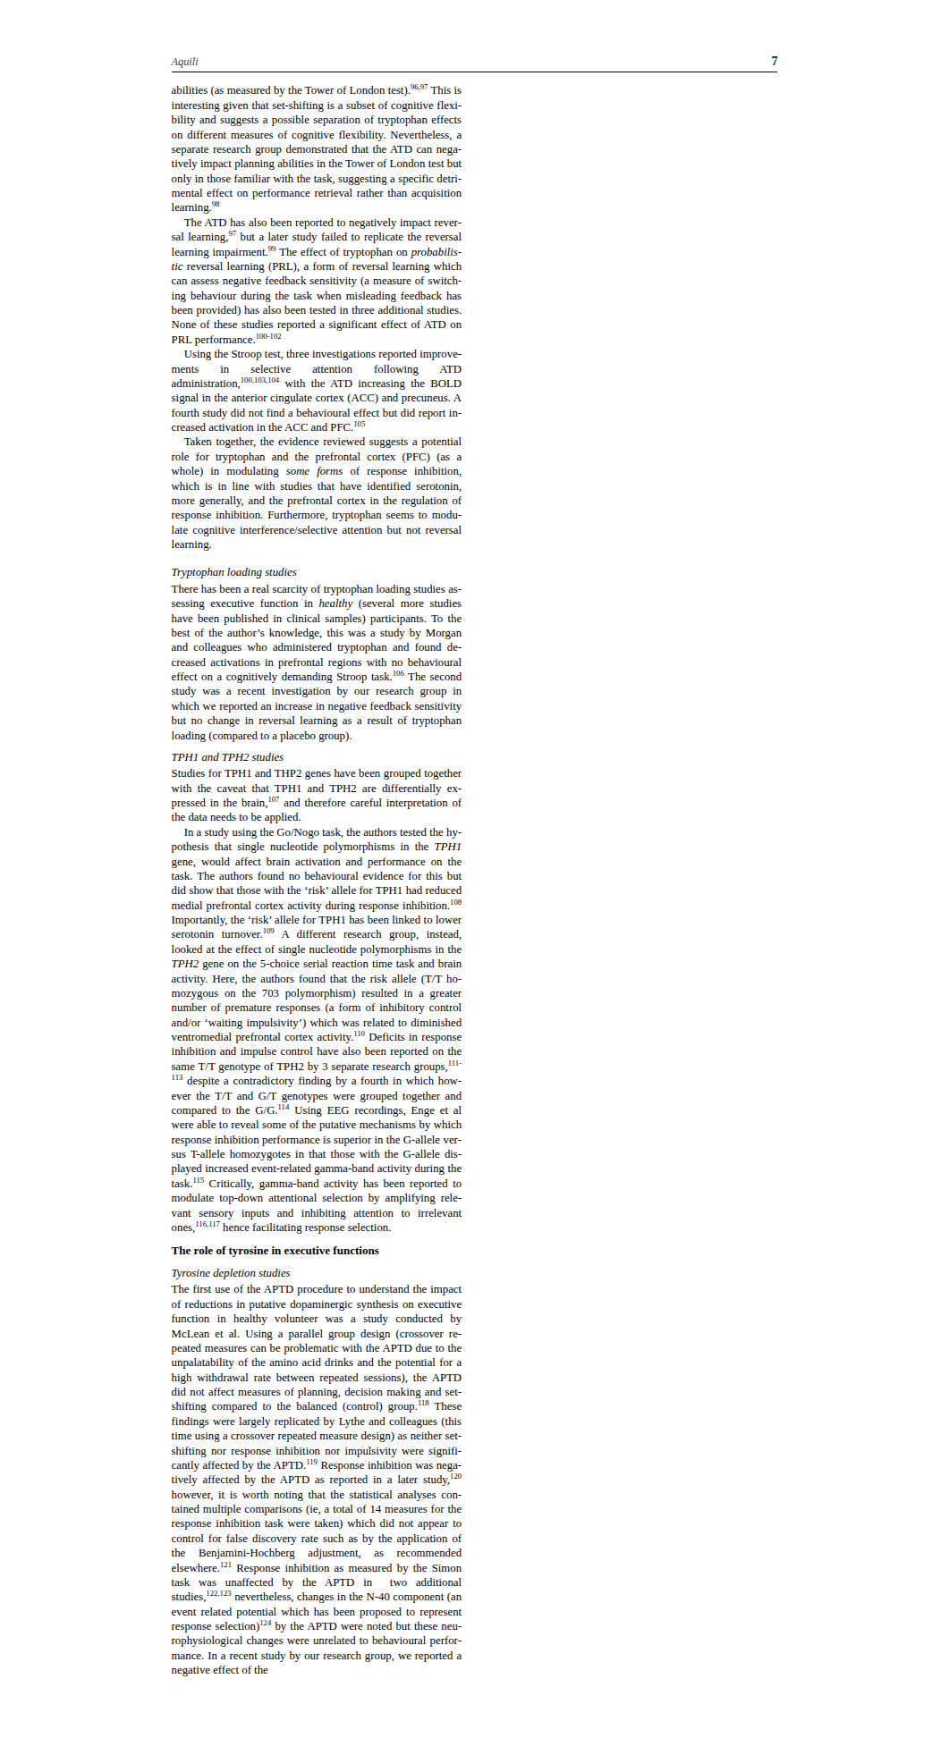Aquili 7
abilities (as measured by the Tower of London test).96,97 This is interesting given that set-shifting is a subset of cognitive flexibility and suggests a possible separation of tryptophan effects on different measures of cognitive flexibility. Nevertheless, a separate research group demonstrated that the ATD can negatively impact planning abilities in the Tower of London test but only in those familiar with the task, suggesting a specific detrimental effect on performance retrieval rather than acquisition learning.98
The ATD has also been reported to negatively impact reversal learning,97 but a later study failed to replicate the reversal learning impairment.99 The effect of tryptophan on probabilistic reversal learning (PRL), a form of reversal learning which can assess negative feedback sensitivity (a measure of switching behaviour during the task when misleading feedback has been provided) has also been tested in three additional studies. None of these studies reported a significant effect of ATD on PRL performance.100-102
Using the Stroop test, three investigations reported improvements in selective attention following ATD administration,100,103,104 with the ATD increasing the BOLD signal in the anterior cingulate cortex (ACC) and precuneus. A fourth study did not find a behavioural effect but did report increased activation in the ACC and PFC.105
Taken together, the evidence reviewed suggests a potential role for tryptophan and the prefrontal cortex (PFC) (as a whole) in modulating some forms of response inhibition, which is in line with studies that have identified serotonin, more generally, and the prefrontal cortex in the regulation of response inhibition. Furthermore, tryptophan seems to modulate cognitive interference/selective attention but not reversal learning.
Tryptophan loading studies
There has been a real scarcity of tryptophan loading studies assessing executive function in healthy (several more studies have been published in clinical samples) participants. To the best of the author’s knowledge, this was a study by Morgan and colleagues who administered tryptophan and found decreased activations in prefrontal regions with no behavioural effect on a cognitively demanding Stroop task.106 The second study was a recent investigation by our research group in which we reported an increase in negative feedback sensitivity but no change in reversal learning as a result of tryptophan loading (compared to a placebo group).
TPH1 and TPH2 studies
Studies for TPH1 and THP2 genes have been grouped together with the caveat that TPH1 and TPH2 are differentially expressed in the brain,107 and therefore careful interpretation of the data needs to be applied.
In a study using the Go/Nogo task, the authors tested the hypothesis that single nucleotide polymorphisms in the TPH1 gene, would affect brain activation and performance on the task. The authors found no behavioural evidence for this but did show that those with the ‘risk’ allele for TPH1 had reduced medial prefrontal cortex activity during response inhibition.108 Importantly, the ‘risk’ allele for TPH1 has been linked to lower serotonin turnover.109 A different research group, instead, looked at the effect of single nucleotide polymorphisms in the TPH2 gene on the 5-choice serial reaction time task and brain activity. Here, the authors found that the risk allele (T/T homozygous on the 703 polymorphism) resulted in a greater number of premature responses (a form of inhibitory control and/or ‘waiting impulsivity’) which was related to diminished ventromedial prefrontal cortex activity.110 Deficits in response inhibition and impulse control have also been reported on the same T/T genotype of TPH2 by 3 separate research groups,111-113 despite a contradictory finding by a fourth in which however the T/T and G/T genotypes were grouped together and compared to the G/G.114 Using EEG recordings, Enge et al were able to reveal some of the putative mechanisms by which response inhibition performance is superior in the G-allele versus T-allele homozygotes in that those with the G-allele displayed increased event-related gamma-band activity during the task.115 Critically, gamma-band activity has been reported to modulate top-down attentional selection by amplifying relevant sensory inputs and inhibiting attention to irrelevant ones,116,117 hence facilitating response selection.
The role of tyrosine in executive functions
Tyrosine depletion studies
The first use of the APTD procedure to understand the impact of reductions in putative dopaminergic synthesis on executive function in healthy volunteer was a study conducted by McLean et al. Using a parallel group design (crossover repeated measures can be problematic with the APTD due to the unpalatability of the amino acid drinks and the potential for a high withdrawal rate between repeated sessions), the APTD did not affect measures of planning, decision making and set-shifting compared to the balanced (control) group.118 These findings were largely replicated by Lythe and colleagues (this time using a crossover repeated measure design) as neither set-shifting nor response inhibition nor impulsivity were significantly affected by the APTD.119 Response inhibition was negatively affected by the APTD as reported in a later study,120 however, it is worth noting that the statistical analyses contained multiple comparisons (ie, a total of 14 measures for the response inhibition task were taken) which did not appear to control for false discovery rate such as by the application of the Benjamini-Hochberg adjustment, as recommended elsewhere.121 Response inhibition as measured by the Simon task was unaffected by the APTD in two additional studies,122,123 nevertheless, changes in the N-40 component (an event related potential which has been proposed to represent response selection)124 by the APTD were noted but these neurophysiological changes were unrelated to behavioural performance. In a recent study by our research group, we reported a negative effect of the